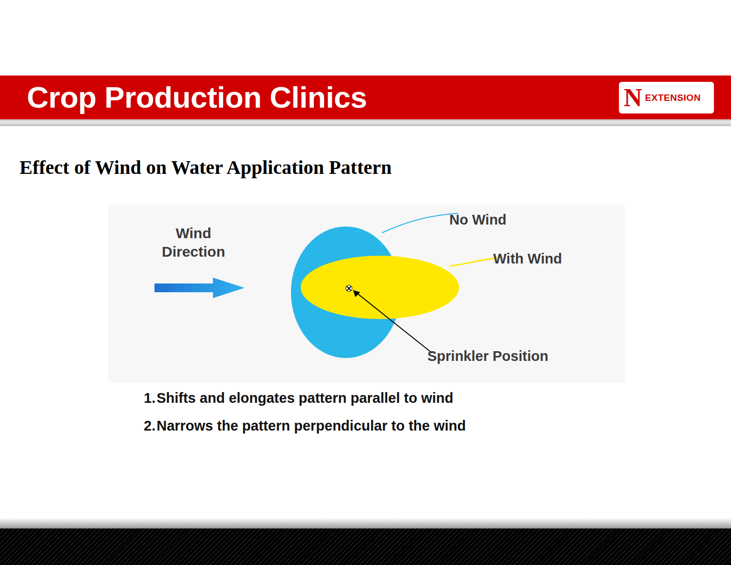Crop Production Clinics
N EXTENSION
Effect of Wind on Water Application Pattern
Wind
Direction
No Wind
With Wind
Sprinkler Position
1. Shifts and elongates pattern parallel to wind
2. Narrows the pattern perpendicular to the wind